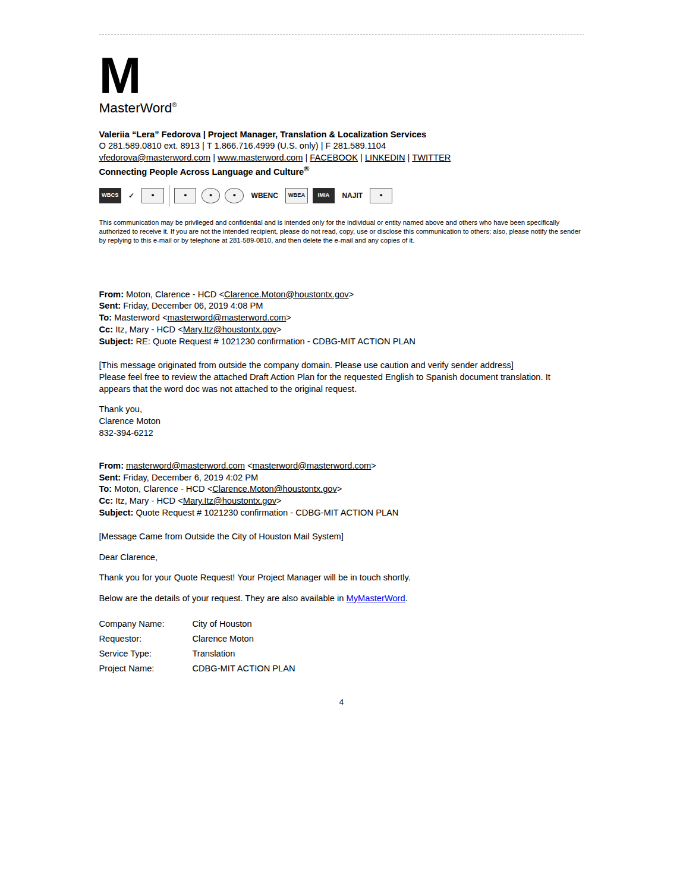M
MasterWord®
Valeriia “Lera” Fedorova | Project Manager, Translation & Localization Services
O 281.589.0810 ext. 8913 | T 1.866.716.4999 (U.S. only) | F 281.589.1104
vfedorova@masterword.com | www.masterword.com | FACEBOOK | LINKEDIN | TWITTER
Connecting People Across Language and Culture®
WBCS ✓ ● ● ● ● WBENC WBEA IMIA NAJIT ●
This communication may be privileged and confidential and is intended only for the individual or entity named above and others who have been specifically authorized to receive it. If you are not the intended recipient, please do not read, copy, use or disclose this communication to others; also, please notify the sender by replying to this e-mail or by telephone at 281-589-0810, and then delete the e-mail and any copies of it.
From: Moton, Clarence - HCD <Clarence.Moton@houstontx.gov>
Sent: Friday, December 06, 2019 4:08 PM
To: Masterword <masterword@masterword.com>
Cc: Itz, Mary - HCD <Mary.Itz@houstontx.gov>
Subject: RE: Quote Request # 1021230 confirmation - CDBG-MIT ACTION PLAN
[This message originated from outside the company domain. Please use caution and verify sender address]
Please feel free to review the attached Draft Action Plan for the requested English to Spanish document translation. It appears that the word doc was not attached to the original request.
Thank you,
Clarence Moton
832-394-6212
From: masterword@masterword.com <masterword@masterword.com>
Sent: Friday, December 6, 2019 4:02 PM
To: Moton, Clarence - HCD <Clarence.Moton@houstontx.gov>
Cc: Itz, Mary - HCD <Mary.Itz@houstontx.gov>
Subject: Quote Request # 1021230 confirmation - CDBG-MIT ACTION PLAN
[Message Came from Outside the City of Houston Mail System]
Dear Clarence,
Thank you for your Quote Request! Your Project Manager will be in touch shortly.
Below are the details of your request. They are also available in MyMasterWord.
| Company Name: | City of Houston |
| Requestor: | Clarence Moton |
| Service Type: | Translation |
| Project Name: | CDBG-MIT ACTION PLAN |
4